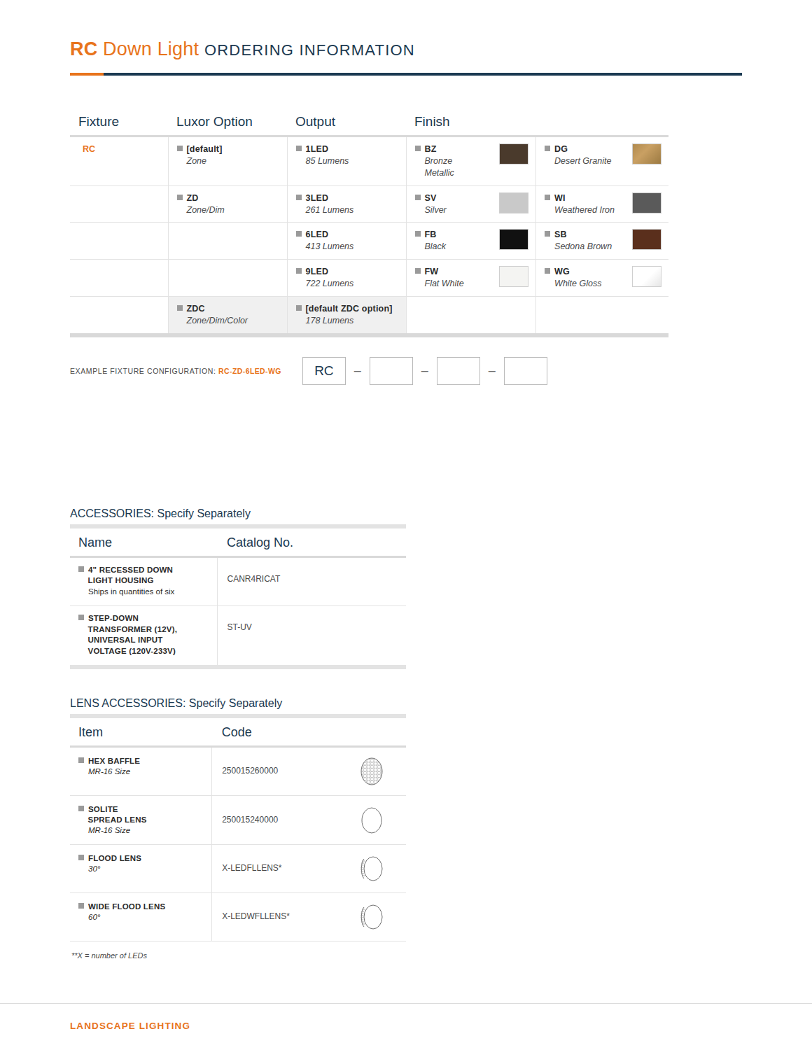RC Down Light ORDERING INFORMATION
| Fixture | Luxor Option | Output | Finish | |
| --- | --- | --- | --- | --- |
| RC | [default] Zone | 1LED 85 Lumens | BZ Bronze Metallic | | DG Desert Granite | |
| | ZD Zone/Dim | 3LED 261 Lumens | SV Silver | | WI Weathered Iron | |
| | | 6LED 413 Lumens | FB Black | | SB Sedona Brown | |
| | | 9LED 722 Lumens | FW Flat White | | WG White Gloss | |
| | ZDC Zone/Dim/Color | [default ZDC option] 178 Lumens | | | | |
EXAMPLE FIXTURE CONFIGURATION: RC-ZD-6LED-WG
RC
–
–
–
ACCESSORIES: Specify Separately
| Name | Catalog No. |
| --- | --- |
| 4" RECESSED DOWN LIGHT HOUSING Ships in quantities of six | CANR4RICAT |
| STEP-DOWN TRANSFORMER (12V), UNIVERSAL INPUT VOLTAGE (120V-233V) | ST-UV |
LENS ACCESSORIES: Specify Separately
| Item | Code |
| --- | --- |
| HEX BAFFLE MR-16 Size | 250015260000 | |
| SOLITE SPREAD LENS MR-16 Size | 250015240000 | |
| FLOOD LENS 30° | X-LEDFLLENS* | |
| WIDE FLOOD LENS 60° | X-LEDWFLLENS* | |
**X = number of LEDs
LANDSCAPE LIGHTING